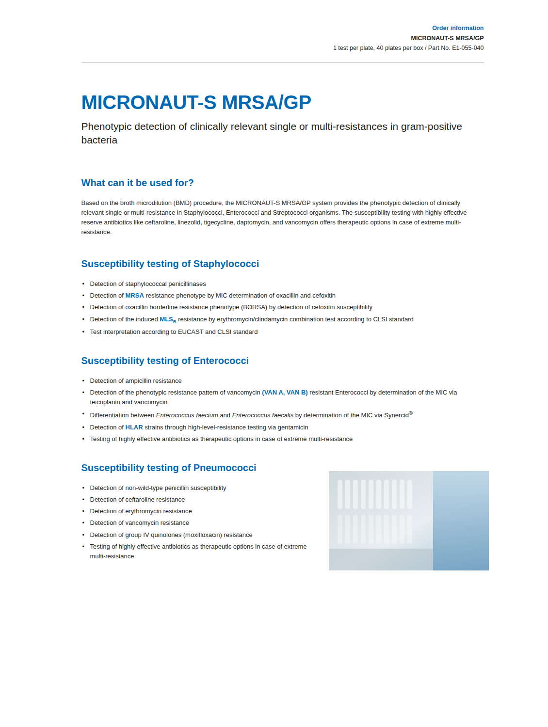Order information
MICRONAUT-S MRSA/GP
1 test per plate, 40 plates per box / Part No. E1-055-040
MICRONAUT-S MRSA/GP
Phenotypic detection of clinically relevant single or multi-resistances in gram-positive bacteria
What can it be used for?
Based on the broth microdilution (BMD) procedure, the MICRONAUT-S MRSA/GP system provides the phenotypic detection of clinically relevant single or multi-resistance in Staphylococci, Enterococci and Streptococci organisms. The susceptibility testing with highly effective reserve antibiotics like ceftaroline, linezolid, tigecycline, daptomycin, and vancomycin offers therapeutic options in case of extreme multi-resistance.
Susceptibility testing of Staphylococci
Detection of staphylococcal penicillinases
Detection of MRSA resistance phenotype by MIC determination of oxacillin and cefoxitin
Detection of oxacillin borderline resistance phenotype (BORSA) by detection of cefoxitin susceptibility
Detection of the induced MLSB resistance by erythromycin/clindamycin combination test according to CLSI standard
Test interpretation according to EUCAST and CLSI standard
Susceptibility testing of Enterococci
Detection of ampicillin resistance
Detection of the phenotypic resistance pattern of vancomycin (VAN A, VAN B) resistant Enterococci by determination of the MIC via teicoplanin and vancomycin
Differentiation between Enterococcus faecium and Enterococcus faecalis by determination of the MIC via Synercid®
Detection of HLAR strains through high-level-resistance testing via gentamicin
Testing of highly effective antibiotics as therapeutic options in case of extreme multi-resistance
Susceptibility testing of Pneumococci
Detection of non-wild-type penicillin susceptibility
Detection of ceftaroline resistance
Detection of erythromycin resistance
Detection of vancomycin resistance
Detection of group IV quinolones (moxifloxacin) resistance
Testing of highly effective antibiotics as therapeutic options in case of extreme multi-resistance